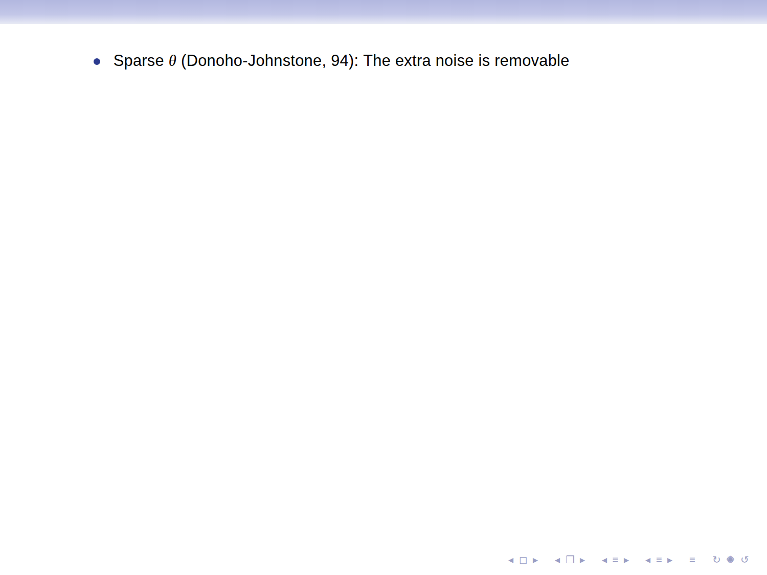Sparse θ (Donoho-Johnstone, 94): The extra noise is removable
◂ ◻ ▸ ◂ ❐ ▸ ◂ ≡ ▸ ◂ ≡ ▸ ≡ ↻ ✺ ↺